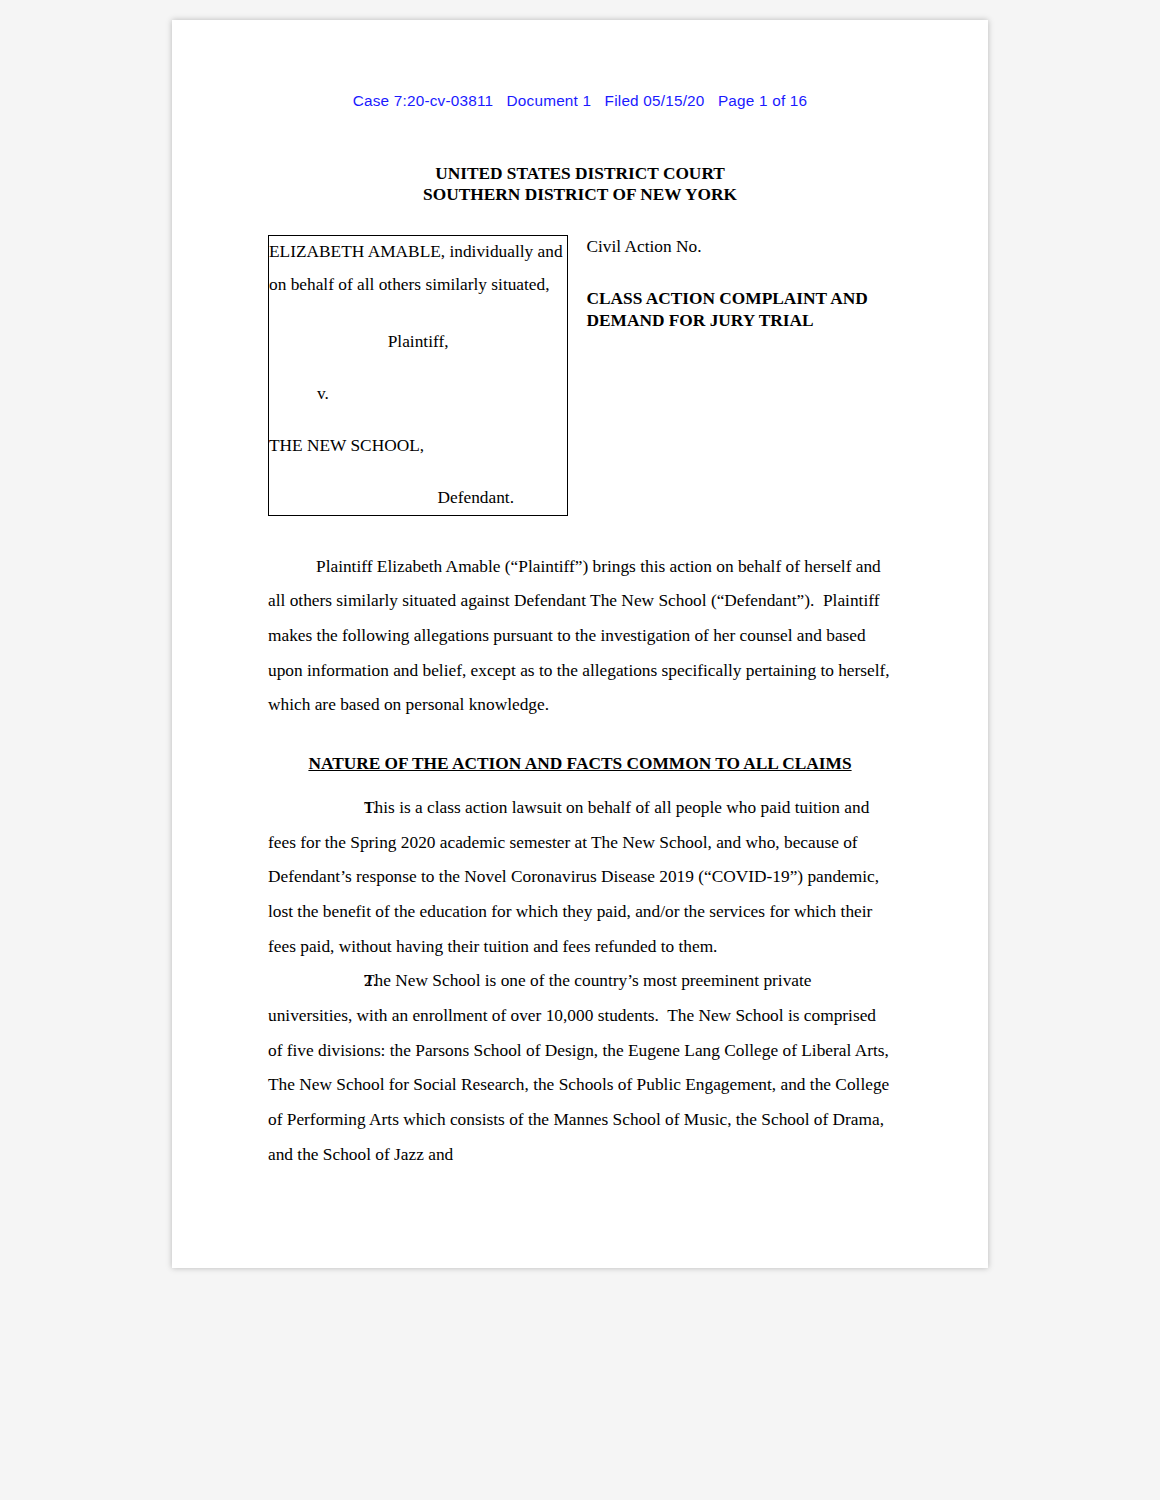Case 7:20-cv-03811 Document 1 Filed 05/15/20 Page 1 of 16
UNITED STATES DISTRICT COURT
SOUTHERN DISTRICT OF NEW YORK
| ELIZABETH AMABLE, individually and on behalf of all others similarly situated, Plaintiff, v. THE NEW SCHOOL, Defendant. | | Civil Action No. CLASS ACTION COMPLAINT AND DEMAND FOR JURY TRIAL |
Plaintiff Elizabeth Amable (“Plaintiff”) brings this action on behalf of herself and all others similarly situated against Defendant The New School (“Defendant”). Plaintiff makes the following allegations pursuant to the investigation of her counsel and based upon information and belief, except as to the allegations specifically pertaining to herself, which are based on personal knowledge.
NATURE OF THE ACTION AND FACTS COMMON TO ALL CLAIMS
1. This is a class action lawsuit on behalf of all people who paid tuition and fees for the Spring 2020 academic semester at The New School, and who, because of Defendant’s response to the Novel Coronavirus Disease 2019 (“COVID-19”) pandemic, lost the benefit of the education for which they paid, and/or the services for which their fees paid, without having their tuition and fees refunded to them.
2. The New School is one of the country’s most preeminent private universities, with an enrollment of over 10,000 students. The New School is comprised of five divisions: the Parsons School of Design, the Eugene Lang College of Liberal Arts, The New School for Social Research, the Schools of Public Engagement, and the College of Performing Arts which consists of the Mannes School of Music, the School of Drama, and the School of Jazz and